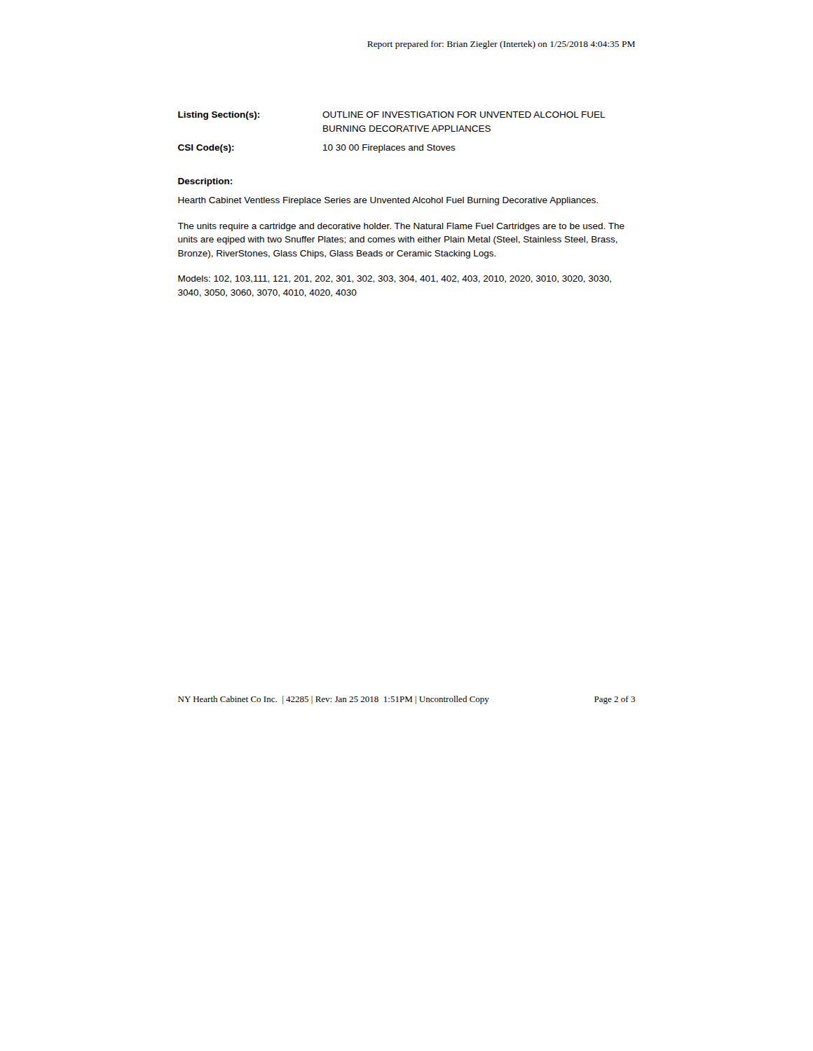Report prepared for: Brian Ziegler (Intertek) on 1/25/2018 4:04:35 PM
| Listing Section(s): | OUTLINE OF INVESTIGATION FOR UNVENTED ALCOHOL FUEL BURNING DECORATIVE APPLIANCES |
| CSI Code(s): | 10 30 00 Fireplaces and Stoves |
Description:
Hearth Cabinet Ventless Fireplace Series are Unvented Alcohol Fuel Burning Decorative Appliances.
The units require a cartridge and decorative holder. The Natural Flame Fuel Cartridges are to be used. The units are eqiped with two Snuffer Plates; and comes with either Plain Metal (Steel, Stainless Steel, Brass, Bronze), RiverStones, Glass Chips, Glass Beads or Ceramic Stacking Logs.
Models: 102, 103,111, 121, 201, 202, 301, 302, 303, 304, 401, 402, 403, 2010, 2020, 3010, 3020, 3030, 3040, 3050, 3060, 3070, 4010, 4020, 4030
NY Hearth Cabinet Co Inc. | 42285 | Rev: Jan 25 2018 1:51PM | Uncontrolled Copy
Page 2 of 3